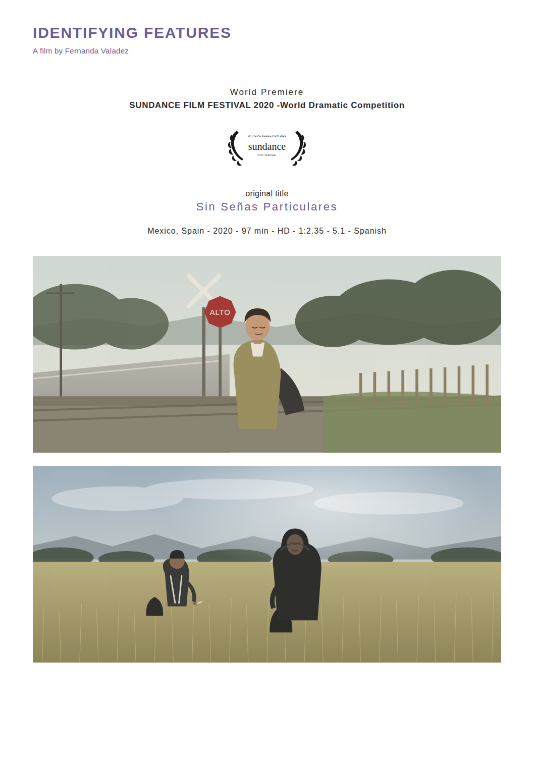Identifying Features
A film by Fernanda Valadez
World Premiere
SUNDANCE FILM FESTIVAL 2020 -World Dramatic Competition
OFFICIAL SELECTION 2020 sundance film festival
original title
Sin Señas Particulares
Mexico, Spain - 2020 - 97 min - HD - 1:2.35 - 5.1 - Spanish
ALTO